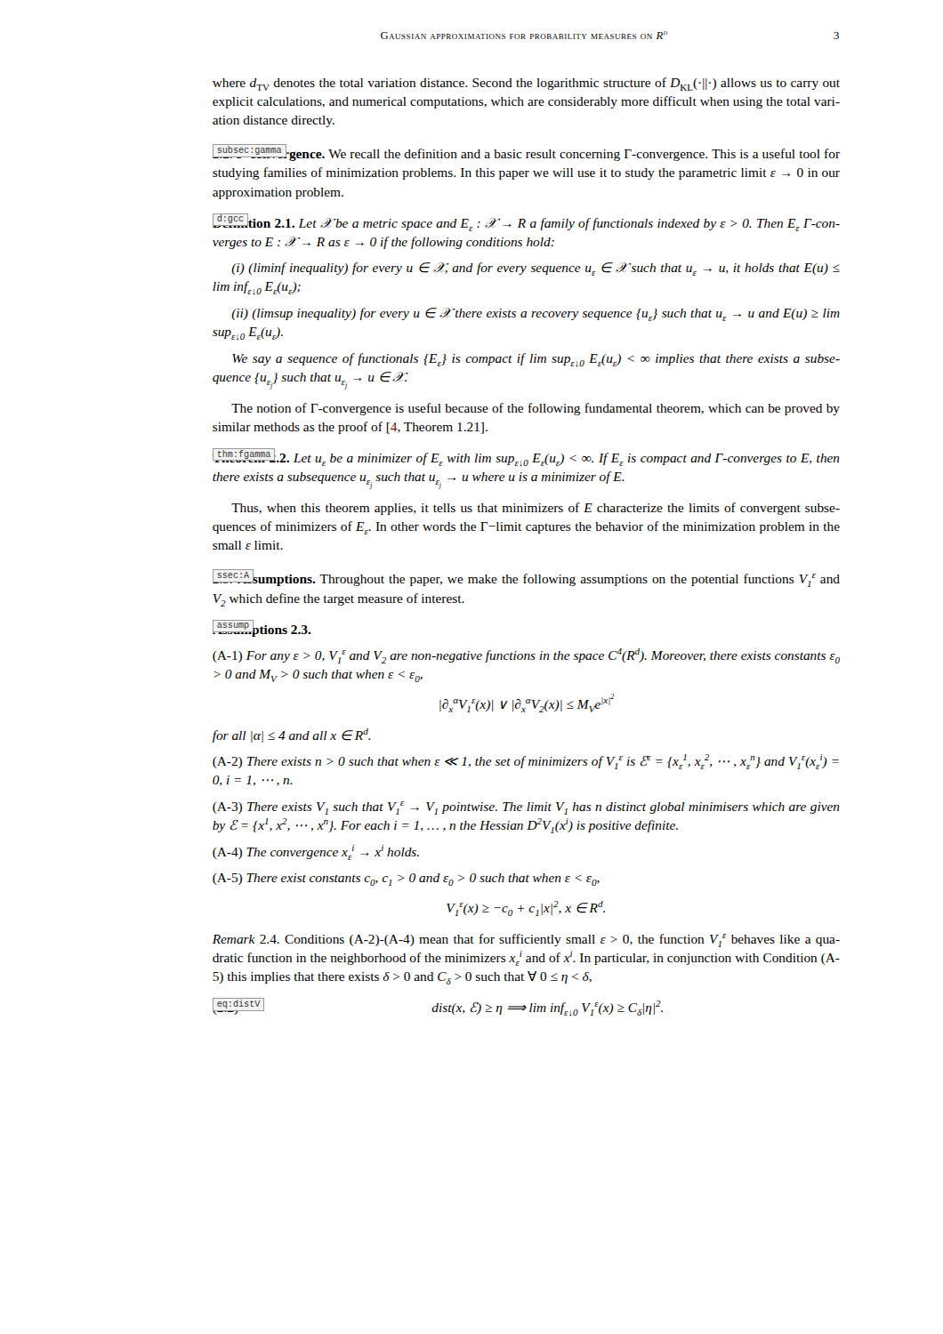Gaussian approximations for probability measures on Rd 3
where dTV denotes the total variation distance. Second the logarithmic structure of DKL(·||·) allows us to carry out explicit calculations, and numerical computations, which are considerably more difficult when using the total variation distance directly.
subsec:gamma
2.2. Γ-convergence. We recall the definition and a basic result concerning Γ-convergence. This is a useful tool for studying families of minimization problems. In this paper we will use it to study the parametric limit ε → 0 in our approximation problem.
d:gcc
Definition 2.1. Let 𝒳 be a metric space and Eε : 𝒳 → R a family of functionals indexed by ε > 0. Then Eε Γ-converges to E : 𝒳 → R as ε → 0 if the following conditions hold:
(i) (liminf inequality) for every u ∈ 𝒳, and for every sequence uε ∈ 𝒳 such that uε → u, it holds that E(u) ≤ lim infε↓0 Eε(uε);
(ii) (limsup inequality) for every u ∈ 𝒳 there exists a recovery sequence {uε} such that uε → u and E(u) ≥ lim supε↓0 Eε(uε).
We say a sequence of functionals {Eε} is compact if lim supε↓0 Eε(uε) < ∞ implies that there exists a subsequence {uεj} such that uεj → u ∈ 𝒳.
The notion of Γ-convergence is useful because of the following fundamental theorem, which can be proved by similar methods as the proof of [4, Theorem 1.21].
thm:fgamma
Theorem 2.2. Let uε be a minimizer of Eε with lim supε↓0 Eε(uε) < ∞. If Eε is compact and Γ-converges to E, then there exists a subsequence uεj such that uεj → u where u is a minimizer of E.
Thus, when this theorem applies, it tells us that minimizers of E characterize the limits of convergent subsequences of minimizers of Eε. In other words the Γ−limit captures the behavior of the minimization problem in the small ε limit.
ssec:A
2.3. Assumptions. Throughout the paper, we make the following assumptions on the potential functions V1ε and V2 which define the target measure of interest.
assump
Assumptions 2.3.
(A-1) For any ε > 0, V1ε and V2 are non-negative functions in the space C4(Rd). Moreover, there exists constants ε0 > 0 and MV > 0 such that when ε < ε0,
|∂xαV1ε(x)| ∨ |∂xαV2(x)| ≤ MV e|x|2
for all |α| ≤ 4 and all x ∈ Rd.
(A-2) There exists n > 0 such that when ε ≪ 1, the set of minimizers of V1ε is ℰε = {xε1, xε2, ⋯ , xεn} and V1ε(xεi) = 0, i = 1, ⋯ , n.
(A-3) There exists V1 such that V1ε → V1 pointwise. The limit V1 has n distinct global minimisers which are given by ℰ = {x1, x2, ⋯ , xn}. For each i = 1, … , n the Hessian D2V1(xi) is positive definite.
(A-4) The convergence xεi → xi holds.
(A-5) There exist constants c0, c1 > 0 and ε0 > 0 such that when ε < ε0,
V1ε(x) ≥ −c0 + c1|x|2, x ∈ Rd.
Remark 2.4. Conditions (A-2)-(A-4) mean that for sufficiently small ε > 0, the function V1ε behaves like a quadratic function in the neighborhood of the minimizers xεi and of xi. In particular, in conjunction with Condition (A-5) this implies that there exists δ > 0 and Cδ > 0 such that ∀ 0 ≤ η < δ,
eq:distV (2.2) dist(x, ℰ) ≥ η ⟹ lim infε↓0 V1ε(x) ≥ Cδ|η|2.